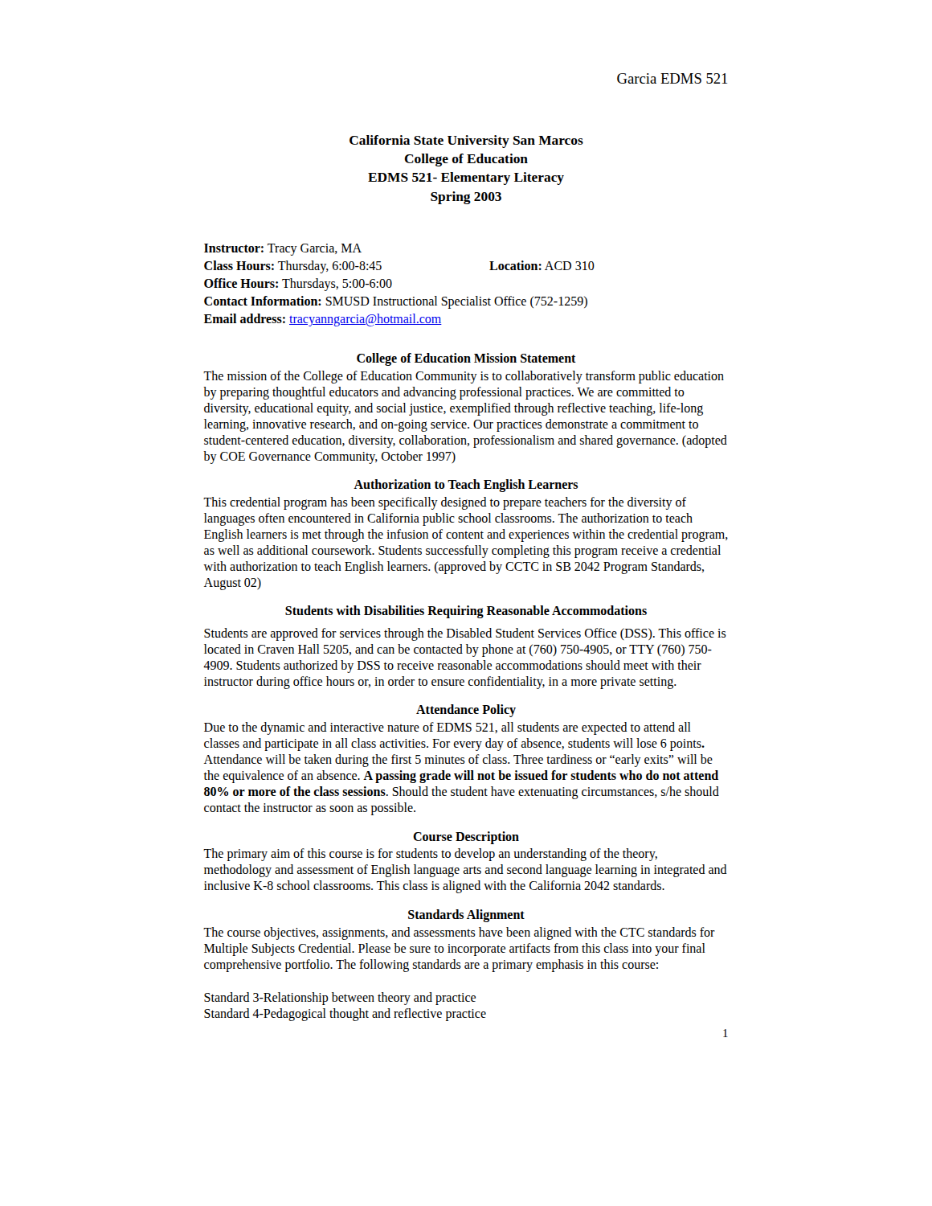Garcia EDMS 521
California State University San Marcos
College of Education
EDMS 521- Elementary Literacy
Spring 2003
Instructor: Tracy Garcia, MA
Class Hours: Thursday, 6:00-8:45 Location: ACD 310
Office Hours: Thursdays, 5:00-6:00
Contact Information: SMUSD Instructional Specialist Office (752-1259)
Email address: tracyanngarcia@hotmail.com
College of Education Mission Statement
The mission of the College of Education Community is to collaboratively transform public education by preparing thoughtful educators and advancing professional practices. We are committed to diversity, educational equity, and social justice, exemplified through reflective teaching, life-long learning, innovative research, and on-going service. Our practices demonstrate a commitment to student-centered education, diversity, collaboration, professionalism and shared governance. (adopted by COE Governance Community, October 1997)
Authorization to Teach English Learners
This credential program has been specifically designed to prepare teachers for the diversity of languages often encountered in California public school classrooms. The authorization to teach English learners is met through the infusion of content and experiences within the credential program, as well as additional coursework. Students successfully completing this program receive a credential with authorization to teach English learners. (approved by CCTC in SB 2042 Program Standards, August 02)
Students with Disabilities Requiring Reasonable Accommodations
Students are approved for services through the Disabled Student Services Office (DSS). This office is located in Craven Hall 5205, and can be contacted by phone at (760) 750-4905, or TTY (760) 750-4909. Students authorized by DSS to receive reasonable accommodations should meet with their instructor during office hours or, in order to ensure confidentiality, in a more private setting.
Attendance Policy
Due to the dynamic and interactive nature of EDMS 521, all students are expected to attend all classes and participate in all class activities. For every day of absence, students will lose 6 points. Attendance will be taken during the first 5 minutes of class. Three tardiness or “early exits” will be the equivalence of an absence. A passing grade will not be issued for students who do not attend 80% or more of the class sessions. Should the student have extenuating circumstances, s/he should contact the instructor as soon as possible.
Course Description
The primary aim of this course is for students to develop an understanding of the theory, methodology and assessment of English language arts and second language learning in integrated and inclusive K-8 school classrooms. This class is aligned with the California 2042 standards.
Standards Alignment
The course objectives, assignments, and assessments have been aligned with the CTC standards for Multiple Subjects Credential. Please be sure to incorporate artifacts from this class into your final comprehensive portfolio. The following standards are a primary emphasis in this course:
Standard 3-Relationship between theory and practice
Standard 4-Pedagogical thought and reflective practice
1